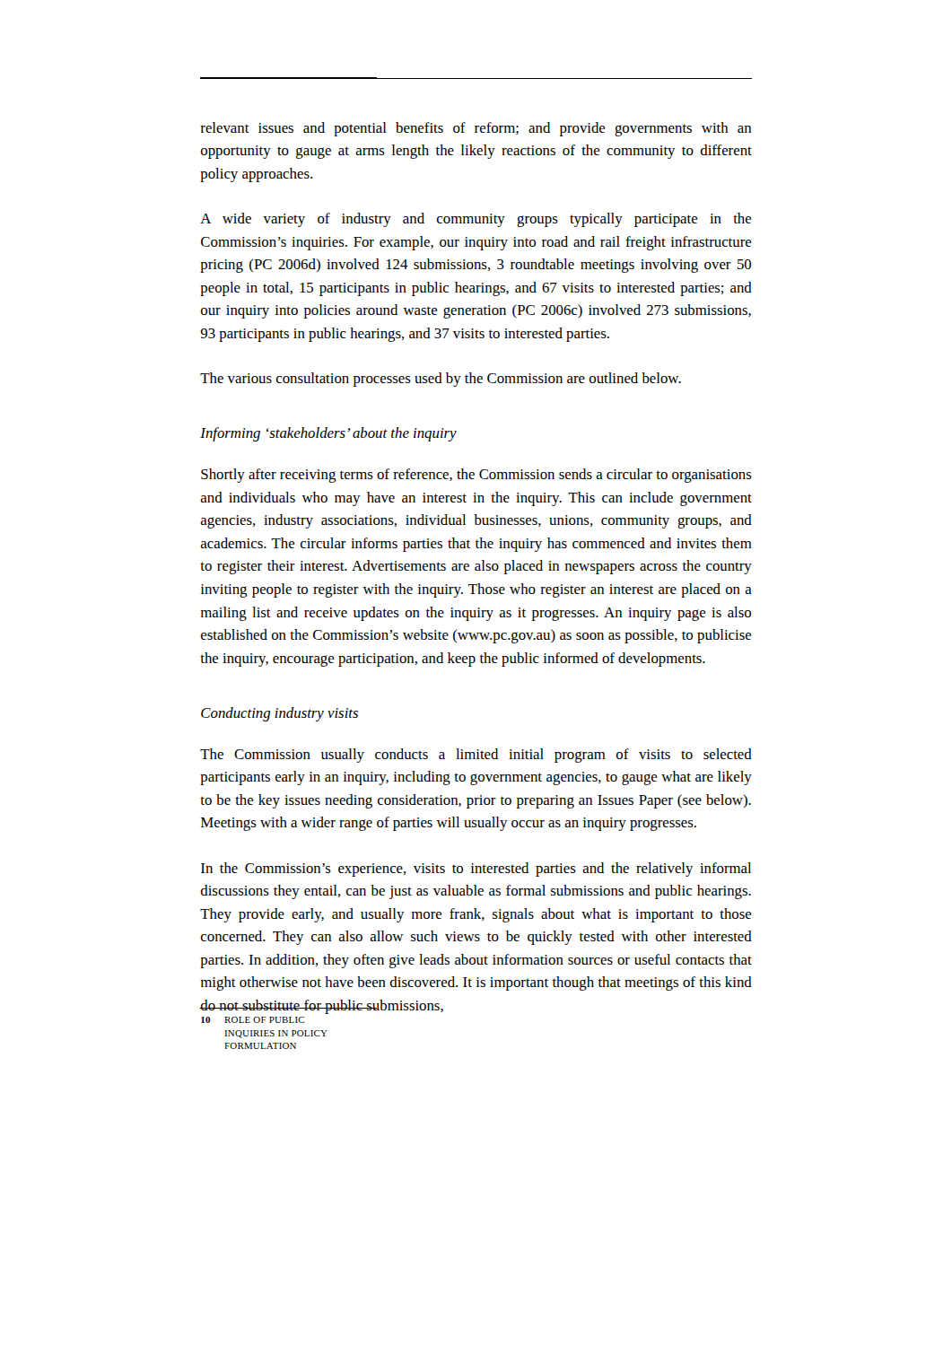relevant issues and potential benefits of reform; and provide governments with an opportunity to gauge at arms length the likely reactions of the community to different policy approaches.
A wide variety of industry and community groups typically participate in the Commission’s inquiries. For example, our inquiry into road and rail freight infrastructure pricing (PC 2006d) involved 124 submissions, 3 roundtable meetings involving over 50 people in total, 15 participants in public hearings, and 67 visits to interested parties; and our inquiry into policies around waste generation (PC 2006c) involved 273 submissions, 93 participants in public hearings, and 37 visits to interested parties.
The various consultation processes used by the Commission are outlined below.
Informing ‘stakeholders’ about the inquiry
Shortly after receiving terms of reference, the Commission sends a circular to organisations and individuals who may have an interest in the inquiry. This can include government agencies, industry associations, individual businesses, unions, community groups, and academics. The circular informs parties that the inquiry has commenced and invites them to register their interest. Advertisements are also placed in newspapers across the country inviting people to register with the inquiry. Those who register an interest are placed on a mailing list and receive updates on the inquiry as it progresses. An inquiry page is also established on the Commission’s website (www.pc.gov.au) as soon as possible, to publicise the inquiry, encourage participation, and keep the public informed of developments.
Conducting industry visits
The Commission usually conducts a limited initial program of visits to selected participants early in an inquiry, including to government agencies, to gauge what are likely to be the key issues needing consideration, prior to preparing an Issues Paper (see below). Meetings with a wider range of parties will usually occur as an inquiry progresses.
In the Commission’s experience, visits to interested parties and the relatively informal discussions they entail, can be just as valuable as formal submissions and public hearings. They provide early, and usually more frank, signals about what is important to those concerned. They can also allow such views to be quickly tested with other interested parties. In addition, they often give leads about information sources or useful contacts that might otherwise not have been discovered. It is important though that meetings of this kind do not substitute for public submissions,
10
Role of public
inquiries in policy
formulation